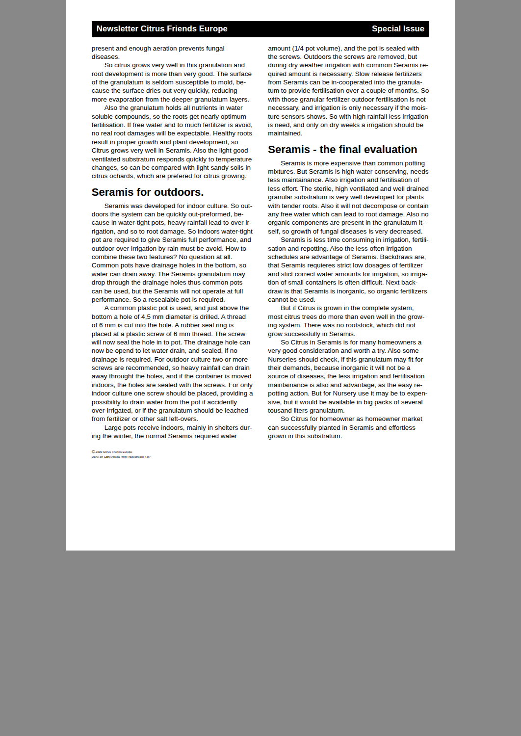Newsletter Citrus Friends Europe Special Issue
present and enough aeration prevents fungal diseases.
So citrus grows very well in this granulation and root development is more than very good. The surface of the granulatum is seldom susceptible to mold, because the surface dries out very quickly, reducing more evaporation from the deeper granulatum layers.
Also the granulatum holds all nutrients in water soluble compounds, so the roots get nearly optimum fertilisation. If free water and to much fertilizer is avoid, no real root damages will be expectable. Healthy roots result in proper growth and plant development, so Citrus grows very well in Seramis. Also the light good ventilated substratum responds quickly to temperature changes, so can be compared with light sandy soils in citrus ochards, which are prefered for citrus growing.
Seramis for outdoors.
Seramis was developed for indoor culture. So outdoors the system can be quickly out-preformed, because in water-tight pots, heavy rainfall lead to over irrigation, and so to root damage. So indoors water-tight pot are required to give Seramis full performance, and outdoor over irrigation by rain must be avoid. How to combine these two features? No question at all. Common pots have drainage holes in the bottom, so water can drain away. The Seramis granulatum may drop through the drainage holes thus common pots can be used, but the Seramis will not operate at full performance. So a resealable pot is required.
A common plastic pot is used, and just above the bottom a hole of 4,5 mm diameter is drilled. A thread of 6 mm is cut into the hole. A rubber seal ring is placed at a plastic screw of 6 mm thread. The screw will now seal the hole in to pot. The drainage hole can now be opend to let water drain, and sealed, if no drainage is required. For outdoor culture two or more screws are recommended, so heavy rainfall can drain away throught the holes, and if the container is moved indoors, the holes are sealed with the screws. For only indoor culture one screw should be placed, providing a possibility to drain water from the pot if accidently over-irrigated, or if the granulatum should be leached from fertilizer or other salt left-overs.
Large pots receive indoors, mainly in shelters during the winter, the normal Seramis required water amount (1/4 pot volume), and the pot is sealed with the screws. Outdoors the screws are removed, but during dry weather irrigation with common Seramis required amount is necessarry. Slow release fertilizers from Seramis can be in-cooperated into the granulatum to provide fertilisation over a couple of months. So with those granular fertilizer outdoor fertilisation is not necessary, and irrigation is only necessary if the moisture sensors shows. So with high rainfall less irrigation is need, and only on dry weeks a irrigation should be maintained.
Seramis - the final evaluation
Seramis is more expensive than common potting mixtures. But Seramis is high water conserving, needs less maintainance. Also irrigation and fertilisation of less effort. The sterile, high ventilated and well drained granular substratum is very well developed for plants with tender roots. Also it will not decompose or contain any free water which can lead to root damage. Also no organic components are present in the granulatum itself, so growth of fungal diseases is very decreased.
Seramis is less time consuming in irrigation, fertilisation and repotting. Also the less often irrigation schedules are advantage of Seramis. Backdraws are, that Seramis requieres strict low dosages of fertilizer and stict correct water amounts for irrigation, so irrigation of small containers is often difficult. Next backdraw is that Seramis is inorganic, so organic fertilizers cannot be used.
But if Citrus is grown in the complete system, most citrus trees do more than even well in the growing system. There was no rootstock, which did not grow successfully in Seramis.
So Citrus in Seramis is for many homeowners a very good consideration and worth a try. Also some Nurseries should check, if this granulatum may fit for their demands, because inorganic it will not be a source of diseases, the less irrigation and fertilisation maintainance is also and advantage, as the easy repotting action. But for Nursery use it may be to expensive, but it would be available in big packs of several tousand liters granulatum.
So Citrus for homeowner as homeowner market can successfully planted in Seramis and effortless grown in this substratum.
©2000 Citrus Friends Europe
Done on CBM Amiga with Pagestream 4.0?